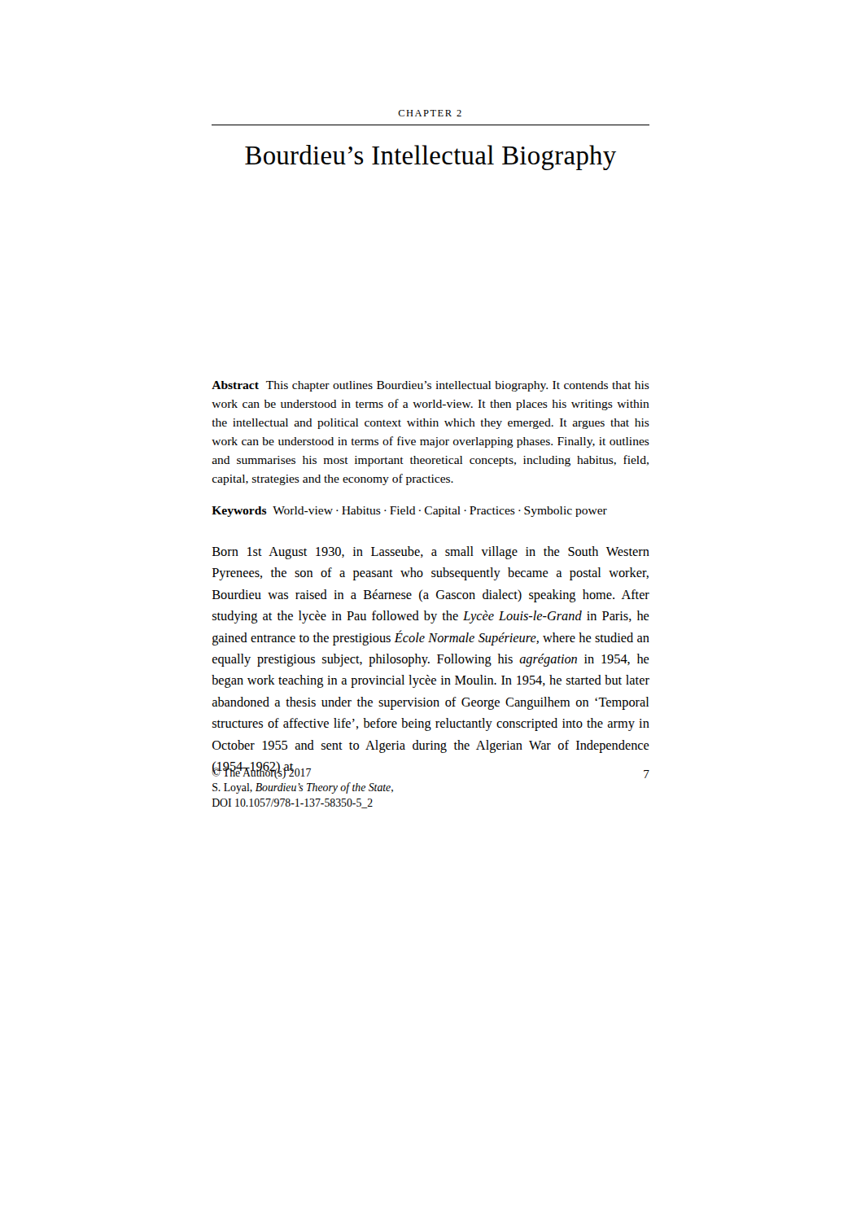Chapter 2
Bourdieu’s Intellectual Biography
Abstract This chapter outlines Bourdieu’s intellectual biography. It contends that his work can be understood in terms of a world-view. It then places his writings within the intellectual and political context within which they emerged. It argues that his work can be understood in terms of five major overlapping phases. Finally, it outlines and summarises his most important theoretical concepts, including habitus, field, capital, strategies and the economy of practices.
Keywords World-view·Habitus·Field·Capital·Practices·Symbolic power
Born 1st August 1930, in Lasseube, a small village in the South Western Pyrenees, the son of a peasant who subsequently became a postal worker, Bourdieu was raised in a Béarnese (a Gascon dialect) speaking home. After studying at the lycèe in Pau followed by the Lycèe Louis-le-Grand in Paris, he gained entrance to the prestigious École Normale Supérieure, where he studied an equally prestigious subject, philosophy. Following his agrégation in 1954, he began work teaching in a provincial lycèe in Moulin. In 1954, he started but later abandoned a thesis under the supervision of George Canguilhem on ‘Temporal structures of affective life’, before being reluctantly conscripted into the army in October 1955 and sent to Algeria during the Algerian War of Independence (1954–1962) at
7
© The Author(s) 2017
S. Loyal, Bourdieu’s Theory of the State,
DOI 10.1057/978-1-137-58350-5_2